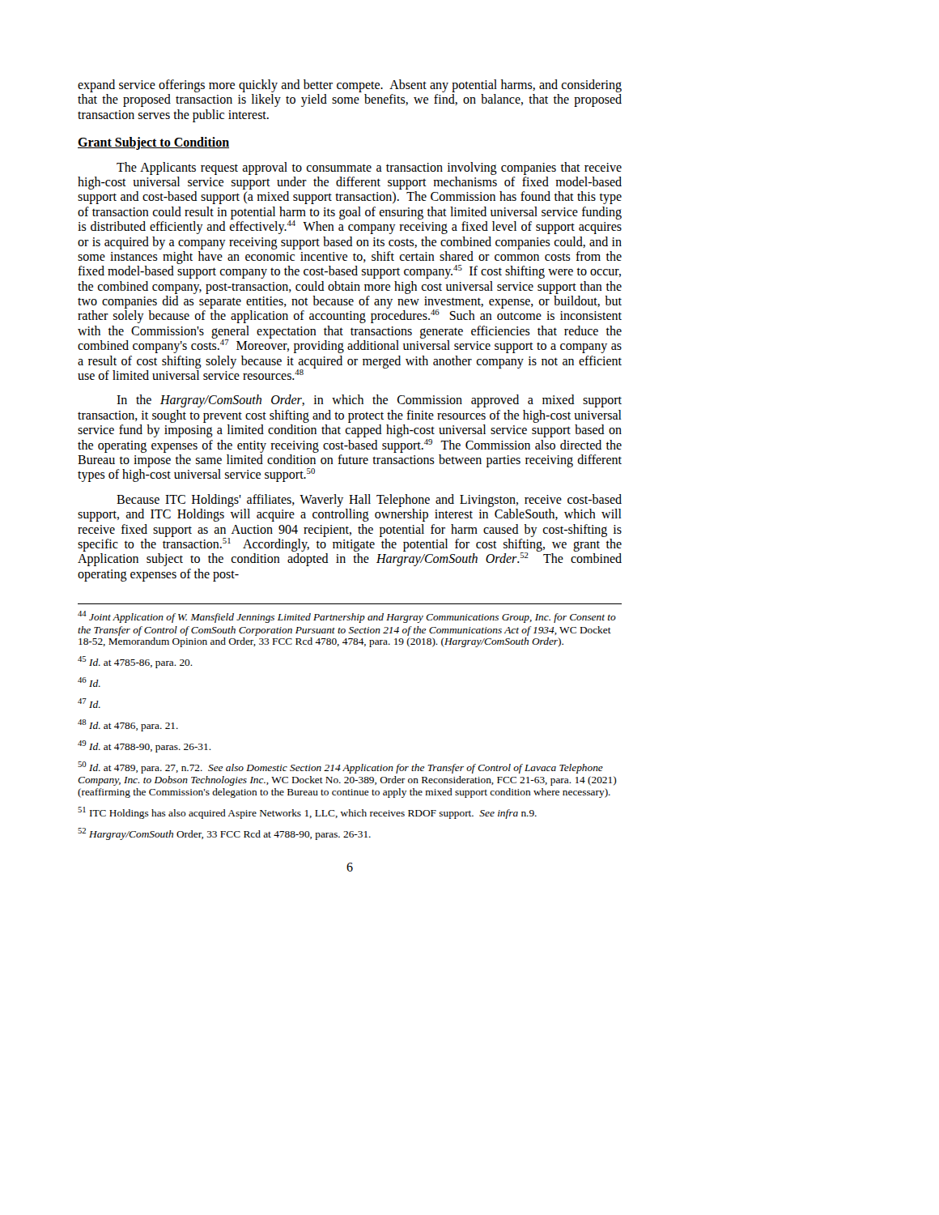expand service offerings more quickly and better compete. Absent any potential harms, and considering that the proposed transaction is likely to yield some benefits, we find, on balance, that the proposed transaction serves the public interest.
Grant Subject to Condition
The Applicants request approval to consummate a transaction involving companies that receive high-cost universal service support under the different support mechanisms of fixed model-based support and cost-based support (a mixed support transaction). The Commission has found that this type of transaction could result in potential harm to its goal of ensuring that limited universal service funding is distributed efficiently and effectively.44 When a company receiving a fixed level of support acquires or is acquired by a company receiving support based on its costs, the combined companies could, and in some instances might have an economic incentive to, shift certain shared or common costs from the fixed model-based support company to the cost-based support company.45 If cost shifting were to occur, the combined company, post-transaction, could obtain more high cost universal service support than the two companies did as separate entities, not because of any new investment, expense, or buildout, but rather solely because of the application of accounting procedures.46 Such an outcome is inconsistent with the Commission's general expectation that transactions generate efficiencies that reduce the combined company's costs.47 Moreover, providing additional universal service support to a company as a result of cost shifting solely because it acquired or merged with another company is not an efficient use of limited universal service resources.48
In the Hargray/ComSouth Order, in which the Commission approved a mixed support transaction, it sought to prevent cost shifting and to protect the finite resources of the high-cost universal service fund by imposing a limited condition that capped high-cost universal service support based on the operating expenses of the entity receiving cost-based support.49 The Commission also directed the Bureau to impose the same limited condition on future transactions between parties receiving different types of high-cost universal service support.50
Because ITC Holdings' affiliates, Waverly Hall Telephone and Livingston, receive cost-based support, and ITC Holdings will acquire a controlling ownership interest in CableSouth, which will receive fixed support as an Auction 904 recipient, the potential for harm caused by cost-shifting is specific to the transaction.51 Accordingly, to mitigate the potential for cost shifting, we grant the Application subject to the condition adopted in the Hargray/ComSouth Order.52 The combined operating expenses of the post-
44 Joint Application of W. Mansfield Jennings Limited Partnership and Hargray Communications Group, Inc. for Consent to the Transfer of Control of ComSouth Corporation Pursuant to Section 214 of the Communications Act of 1934, WC Docket 18-52, Memorandum Opinion and Order, 33 FCC Rcd 4780, 4784, para. 19 (2018). (Hargray/ComSouth Order).
45 Id. at 4785-86, para. 20.
46 Id.
47 Id.
48 Id. at 4786, para. 21.
49 Id. at 4788-90, paras. 26-31.
50 Id. at 4789, para. 27, n.72. See also Domestic Section 214 Application for the Transfer of Control of Lavaca Telephone Company, Inc. to Dobson Technologies Inc., WC Docket No. 20-389, Order on Reconsideration, FCC 21-63, para. 14 (2021) (reaffirming the Commission's delegation to the Bureau to continue to apply the mixed support condition where necessary).
51 ITC Holdings has also acquired Aspire Networks 1, LLC, which receives RDOF support. See infra n.9.
52 Hargray/ComSouth Order, 33 FCC Rcd at 4788-90, paras. 26-31.
6